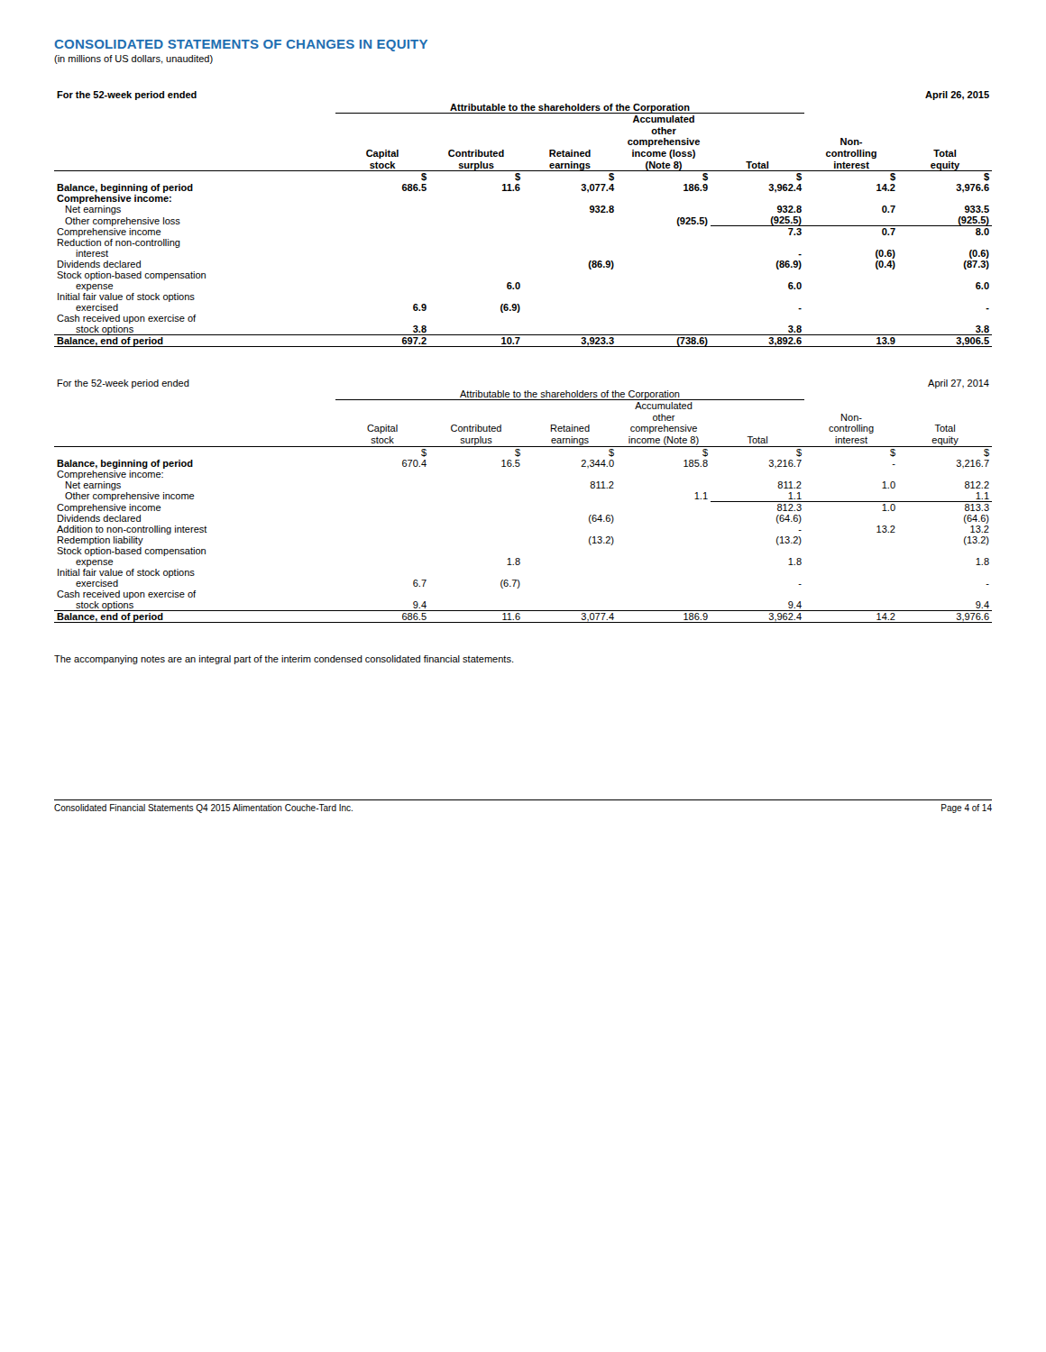CONSOLIDATED STATEMENTS OF CHANGES IN EQUITY
(in millions of US dollars, unaudited)
| For the 52-week period ended | | April 26, 2015 |
| | Attributable to the shareholders of the Corporation | | |
| | | | | Accumulated other comprehensive | | Non- | |
| | Capital stock | Contributed surplus | Retained earnings | income (loss) (Note 8) | Total | controlling interest | Total equity |
| | $ | $ | $ | $ | $ | $ | $ |
| Balance, beginning of period | 686.5 | 11.6 | 3,077.4 | 186.9 | 3,962.4 | 14.2 | 3,976.6 |
| Comprehensive income: | |
| Net earnings | | | 932.8 | | 932.8 | 0.7 | 933.5 |
| Other comprehensive loss | | | | (925.5) | (925.5) | | (925.5) |
| Comprehensive income | | | | | 7.3 | 0.7 | 8.0 |
| Reduction of non-controlling | |
| interest | | | | | - | (0.6) | (0.6) |
| Dividends declared | | | (86.9) | | (86.9) | (0.4) | (87.3) |
| Stock option-based compensation | |
| expense | | 6.0 | | | 6.0 | | 6.0 |
| Initial fair value of stock options | |
| exercised | 6.9 | (6.9) | | | - | | - |
| Cash received upon exercise of | |
| stock options | 3.8 | | | | 3.8 | | 3.8 |
| Balance, end of period | 697.2 | 10.7 | 3,923.3 | (738.6) | 3,892.6 | 13.9 | 3,906.5 |
| For the 52-week period ended | | April 27, 2014 |
| | Attributable to the shareholders of the Corporation | | |
| | | | | Accumulated other | | Non- | |
| | Capital | Contributed | Retained | comprehensive | | controlling | Total |
| | stock | surplus | earnings | income (Note 8) | Total | interest | equity |
| | $ | $ | $ | $ | $ | $ | $ |
| Balance, beginning of period | 670.4 | 16.5 | 2,344.0 | 185.8 | 3,216.7 | - | 3,216.7 |
| Comprehensive income: | |
| Net earnings | | | 811.2 | | 811.2 | 1.0 | 812.2 |
| Other comprehensive income | | | | 1.1 | 1.1 | | 1.1 |
| Comprehensive income | | | | | 812.3 | 1.0 | 813.3 |
| Dividends declared | | | (64.6) | | (64.6) | | (64.6) |
| Addition to non-controlling interest | | | | | - | 13.2 | 13.2 |
| Redemption liability | | | (13.2) | | (13.2) | | (13.2) |
| Stock option-based compensation | |
| expense | | 1.8 | | | 1.8 | | 1.8 |
| Initial fair value of stock options | |
| exercised | 6.7 | (6.7) | | | - | | - |
| Cash received upon exercise of | |
| stock options | 9.4 | | | | 9.4 | | 9.4 |
| Balance, end of period | 686.5 | 11.6 | 3,077.4 | 186.9 | 3,962.4 | 14.2 | 3,976.6 |
The accompanying notes are an integral part of the interim condensed consolidated financial statements.
Consolidated Financial Statements Q4 2015 Alimentation Couche-Tard Inc.
Page 4 of 14